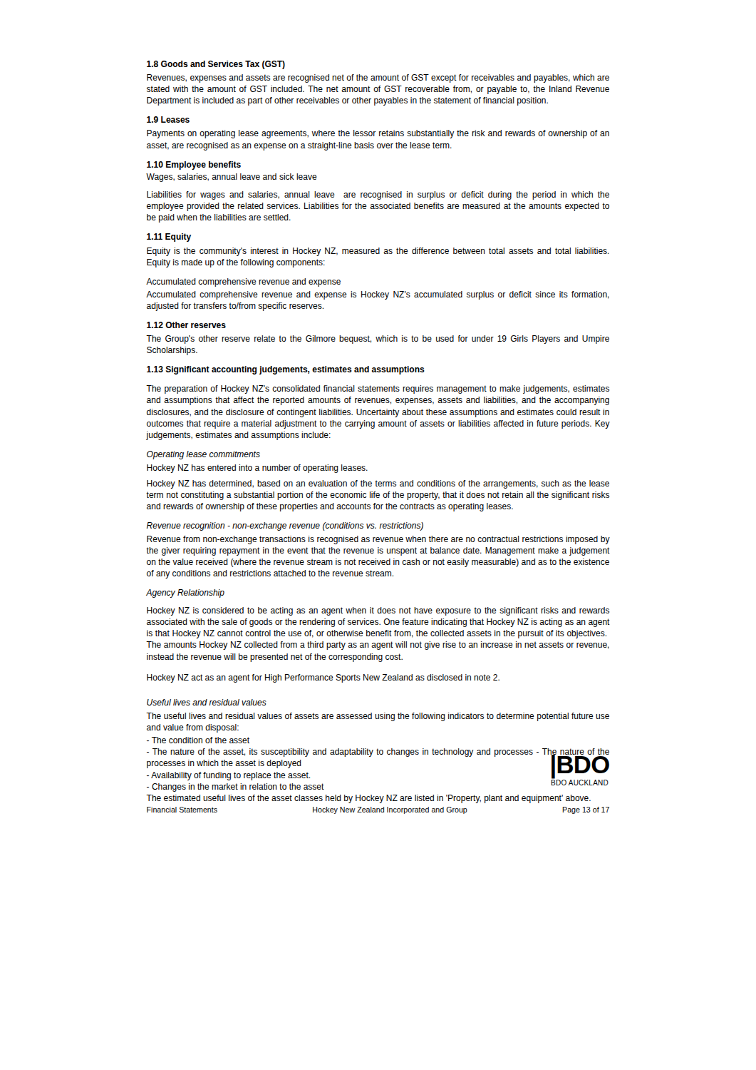1.8 Goods and Services Tax (GST)
Revenues, expenses and assets are recognised net of the amount of GST except for receivables and payables, which are stated with the amount of GST included. The net amount of GST recoverable from, or payable to, the Inland Revenue Department is included as part of other receivables or other payables in the statement of financial position.
1.9 Leases
Payments on operating lease agreements, where the lessor retains substantially the risk and rewards of ownership of an asset, are recognised as an expense on a straight-line basis over the lease term.
1.10 Employee benefits
Wages, salaries, annual leave and sick leave
Liabilities for wages and salaries, annual leave are recognised in surplus or deficit during the period in which the employee provided the related services. Liabilities for the associated benefits are measured at the amounts expected to be paid when the liabilities are settled.
1.11 Equity
Equity is the community's interest in Hockey NZ, measured as the difference between total assets and total liabilities. Equity is made up of the following components:
Accumulated comprehensive revenue and expense
Accumulated comprehensive revenue and expense is Hockey NZ's accumulated surplus or deficit since its formation, adjusted for transfers to/from specific reserves.
1.12 Other reserves
The Group's other reserve relate to the Gilmore bequest, which is to be used for under 19 Girls Players and Umpire Scholarships.
1.13 Significant accounting judgements, estimates and assumptions
The preparation of Hockey NZ's consolidated financial statements requires management to make judgements, estimates and assumptions that affect the reported amounts of revenues, expenses, assets and liabilities, and the accompanying disclosures, and the disclosure of contingent liabilities. Uncertainty about these assumptions and estimates could result in outcomes that require a material adjustment to the carrying amount of assets or liabilities affected in future periods. Key judgements, estimates and assumptions include:
Operating lease commitments
Hockey NZ has entered into a number of operating leases.
Hockey NZ has determined, based on an evaluation of the terms and conditions of the arrangements, such as the lease term not constituting a substantial portion of the economic life of the property, that it does not retain all the significant risks and rewards of ownership of these properties and accounts for the contracts as operating leases.
Revenue recognition - non-exchange revenue (conditions vs. restrictions)
Revenue from non-exchange transactions is recognised as revenue when there are no contractual restrictions imposed by the giver requiring repayment in the event that the revenue is unspent at balance date. Management make a judgement on the value received (where the revenue stream is not received in cash or not easily measurable) and as to the existence of any conditions and restrictions attached to the revenue stream.
Agency Relationship
Hockey NZ is considered to be acting as an agent when it does not have exposure to the significant risks and rewards associated with the sale of goods or the rendering of services. One feature indicating that Hockey NZ is acting as an agent is that Hockey NZ cannot control the use of, or otherwise benefit from, the collected assets in the pursuit of its objectives. The amounts Hockey NZ collected from a third party as an agent will not give rise to an increase in net assets or revenue, instead the revenue will be presented net of the corresponding cost.
Hockey NZ act as an agent for High Performance Sports New Zealand as disclosed in note 2.
Useful lives and residual values
The useful lives and residual values of assets are assessed using the following indicators to determine potential future use and value from disposal:
- The condition of the asset
- The nature of the asset, its susceptibility and adaptability to changes in technology and processes - The nature of the processes in which the asset is deployed
- Availability of funding to replace the asset.
- Changes in the market in relation to the asset
The estimated useful lives of the asset classes held by Hockey NZ are listed in 'Property, plant and equipment' above.
|BDO
BDO AUCKLAND
Financial Statements
Hockey New Zealand Incorporated and Group
Page 13 of 17